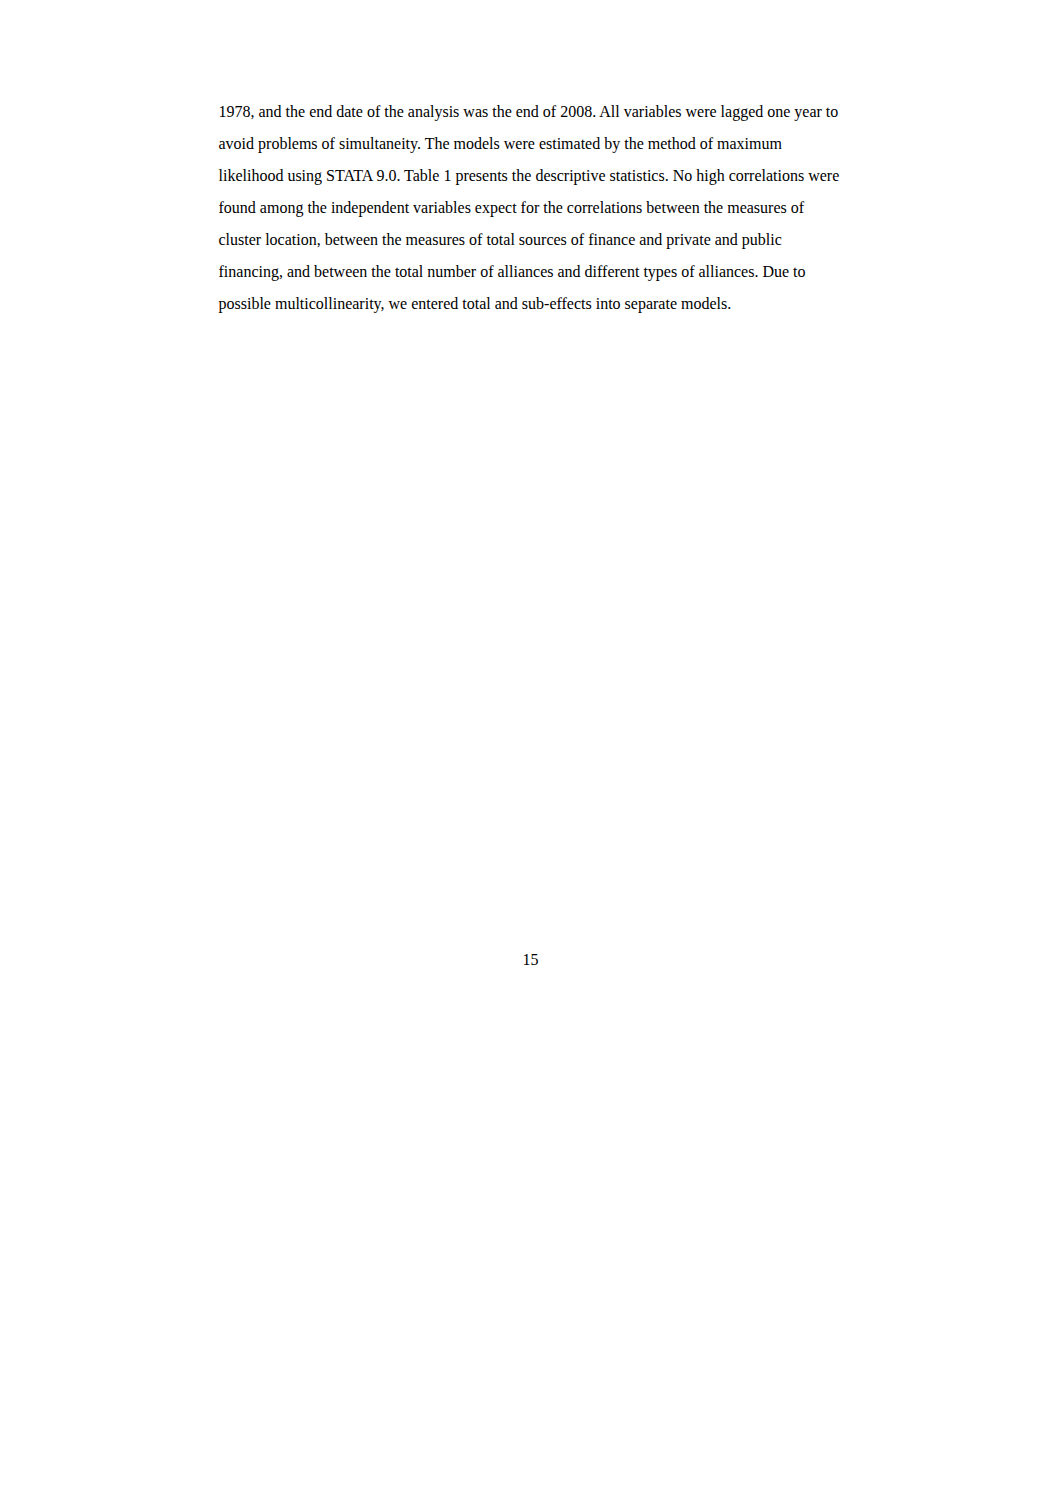1978, and the end date of the analysis was the end of 2008. All variables were lagged one year to avoid problems of simultaneity. The models were estimated by the method of maximum likelihood using STATA 9.0. Table 1 presents the descriptive statistics. No high correlations were found among the independent variables expect for the correlations between the measures of cluster location, between the measures of total sources of finance and private and public financing, and between the total number of alliances and different types of alliances. Due to possible multicollinearity, we entered total and sub-effects into separate models.
15